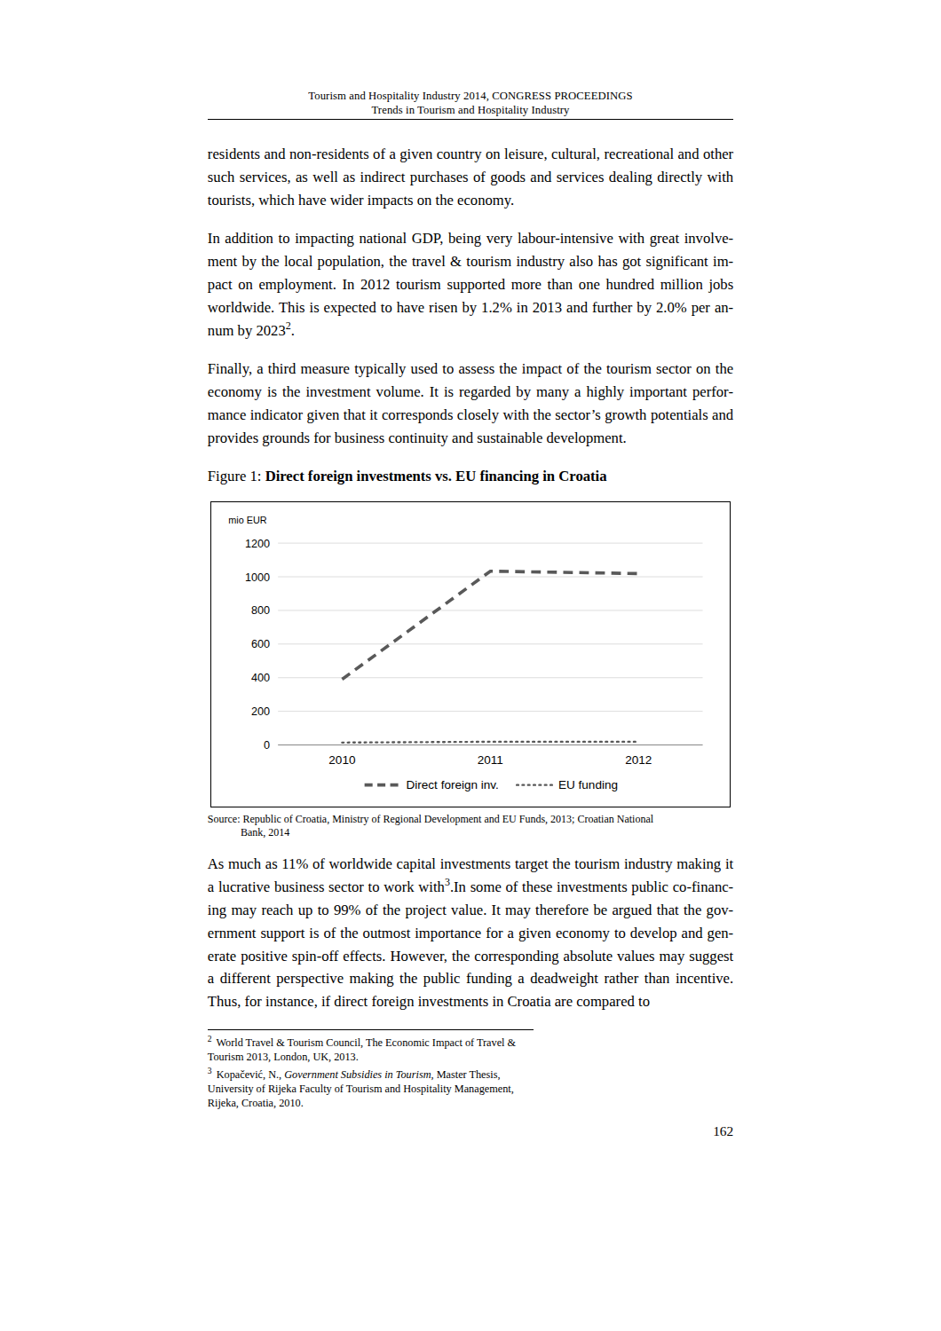Tourism and Hospitality Industry 2014, CONGRESS PROCEEDINGS
Trends in Tourism and Hospitality Industry
residents and non-residents of a given country on leisure, cultural, recreational and other such services, as well as indirect purchases of goods and services dealing directly with tourists, which have wider impacts on the economy.
In addition to impacting national GDP, being very labour-intensive with great involvement by the local population, the travel & tourism industry also has got significant impact on employment. In 2012 tourism supported more than one hundred million jobs worldwide. This is expected to have risen by 1.2% in 2013 and further by 2.0% per annum by 20232.
Finally, a third measure typically used to assess the impact of the tourism sector on the economy is the investment volume. It is regarded by many a highly important performance indicator given that it corresponds closely with the sector’s growth potentials and provides grounds for business continuity and sustainable development.
Figure 1: Direct foreign investments vs. EU financing in Croatia
mio EUR 1200 1000 800 600 400 200 0 2010 2011 2012 Direct foreign inv. EU funding
Source: Republic of Croatia, Ministry of Regional Development and EU Funds, 2013; Croatian National
Bank, 2014
As much as 11% of worldwide capital investments target the tourism industry making it a lucrative business sector to work with3.In some of these investments public co-financing may reach up to 99% of the project value. It may therefore be argued that the government support is of the outmost importance for a given economy to develop and generate positive spin-off effects. However, the corresponding absolute values may suggest a different perspective making the public funding a deadweight rather than incentive. Thus, for instance, if direct foreign investments in Croatia are compared to
2 World Travel & Tourism Council, The Economic Impact of Travel & Tourism 2013, London, UK, 2013.
3 Kopačević, N., Government Subsidies in Tourism, Master Thesis, University of Rijeka Faculty of Tourism and Hospitality Management, Rijeka, Croatia, 2010.
162